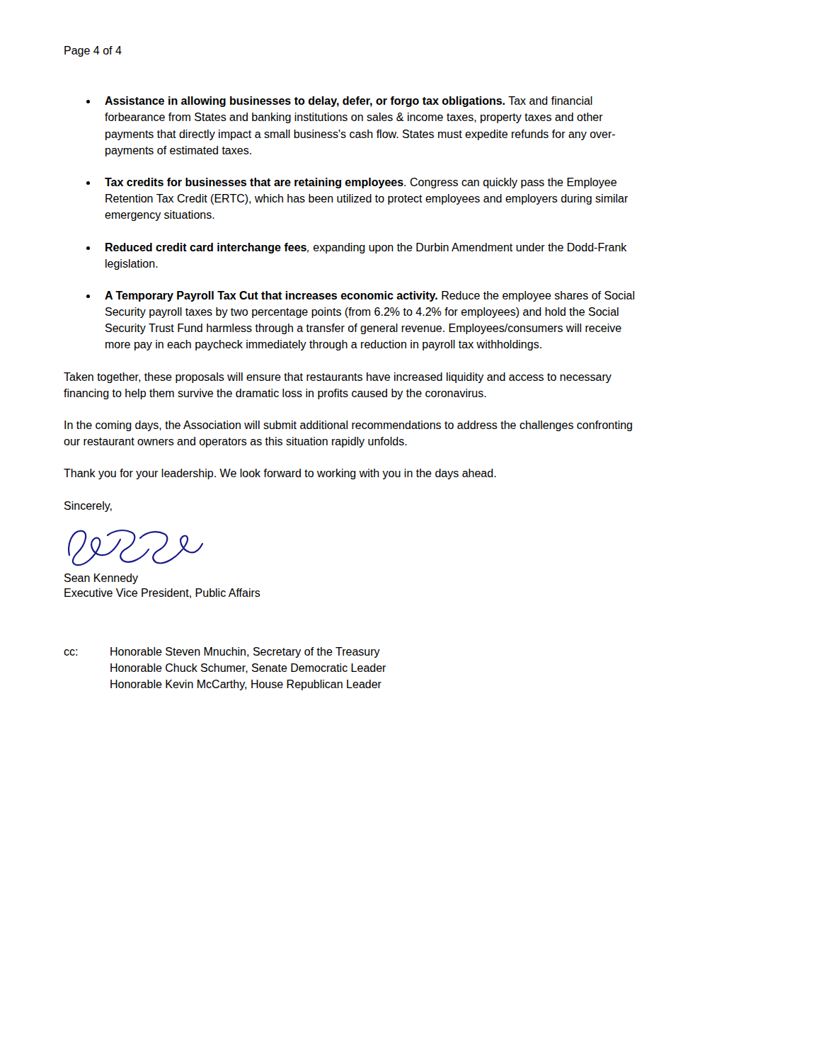Page 4 of 4
Assistance in allowing businesses to delay, defer, or forgo tax obligations. Tax and financial forbearance from States and banking institutions on sales & income taxes, property taxes and other payments that directly impact a small business's cash flow. States must expedite refunds for any over-payments of estimated taxes.
Tax credits for businesses that are retaining employees. Congress can quickly pass the Employee Retention Tax Credit (ERTC), which has been utilized to protect employees and employers during similar emergency situations.
Reduced credit card interchange fees, expanding upon the Durbin Amendment under the Dodd-Frank legislation.
A Temporary Payroll Tax Cut that increases economic activity. Reduce the employee shares of Social Security payroll taxes by two percentage points (from 6.2% to 4.2% for employees) and hold the Social Security Trust Fund harmless through a transfer of general revenue. Employees/consumers will receive more pay in each paycheck immediately through a reduction in payroll tax withholdings.
Taken together, these proposals will ensure that restaurants have increased liquidity and access to necessary financing to help them survive the dramatic loss in profits caused by the coronavirus.
In the coming days, the Association will submit additional recommendations to address the challenges confronting our restaurant owners and operators as this situation rapidly unfolds.
Thank you for your leadership. We look forward to working with you in the days ahead.
Sincerely,
Sean Kennedy
Executive Vice President, Public Affairs
cc:
Honorable Steven Mnuchin, Secretary of the Treasury
Honorable Chuck Schumer, Senate Democratic Leader
Honorable Kevin McCarthy, House Republican Leader